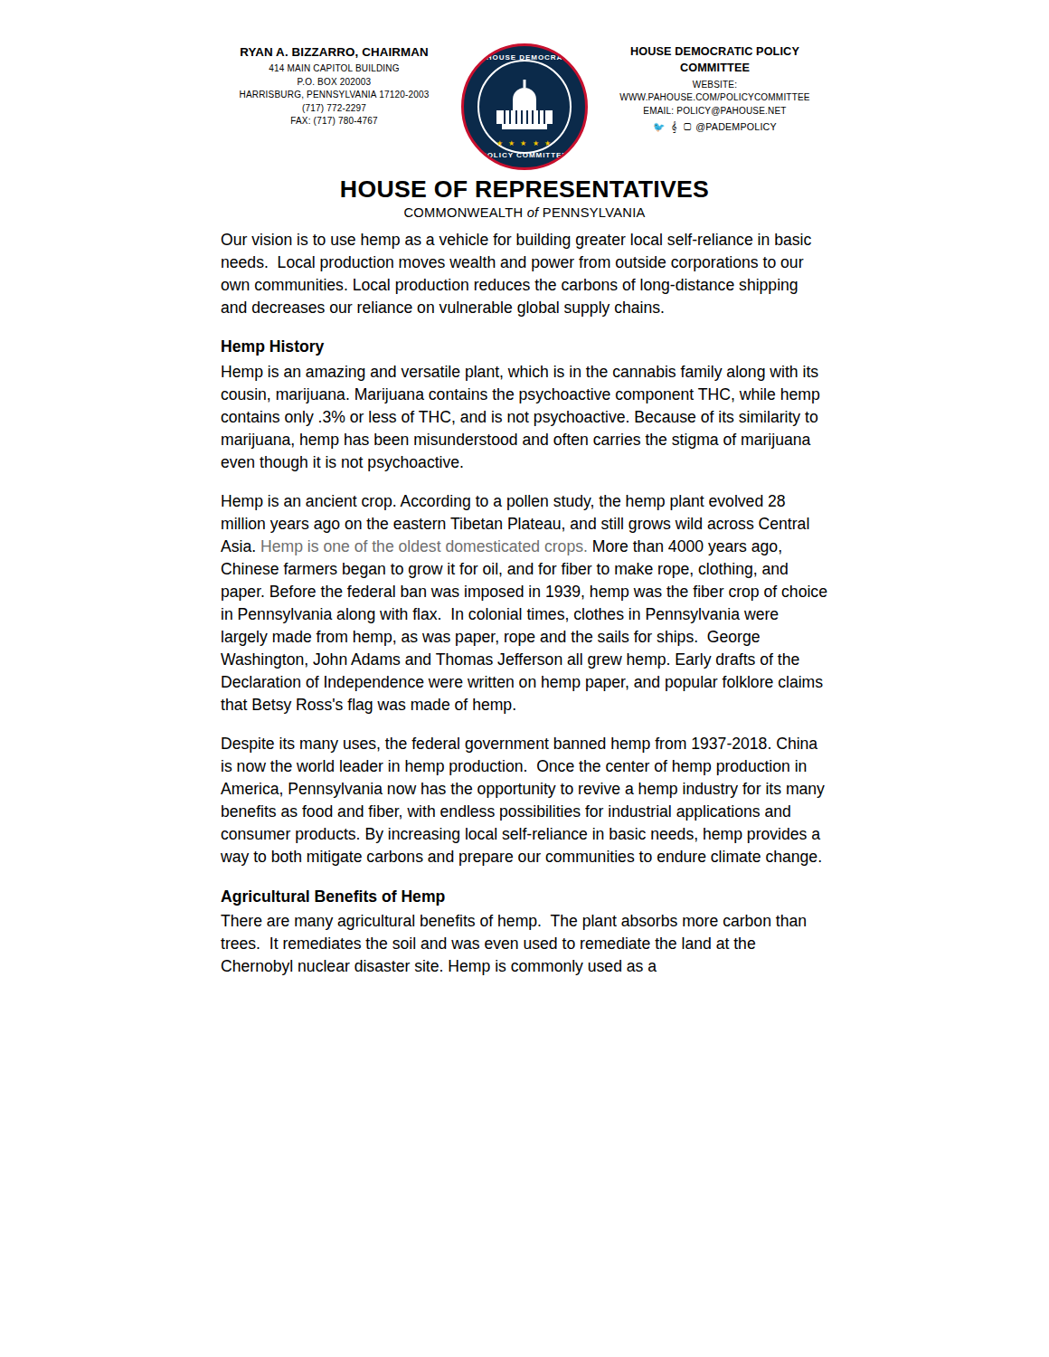RYAN A. BIZZARRO, CHAIRMAN
414 MAIN CAPITOL BUILDING
P.O. BOX 202003
HARRISBURG, PENNSYLVANIA 17120-2003
(717) 772-2297
FAX: (717) 780-4767
PA HOUSE DEMOCRATIC
★ ★ ★ ★ ★
POLICY COMMITTEE
HOUSE DEMOCRATIC POLICY COMMITTEE
WEBSITE: WWW.PAHOUSE.COM/POLICYCOMMITTEE
EMAIL: POLICY@PAHOUSE.NET
🐦 𝄞 ▢ @PADEMPOLICY
HOUSE OF REPRESENTATIVES
COMMONWEALTH of PENNSYLVANIA
Our vision is to use hemp as a vehicle for building greater local self-reliance in basic needs. Local production moves wealth and power from outside corporations to our own communities. Local production reduces the carbons of long-distance shipping and decreases our reliance on vulnerable global supply chains.
Hemp History
Hemp is an amazing and versatile plant, which is in the cannabis family along with its cousin, marijuana. Marijuana contains the psychoactive component THC, while hemp contains only .3% or less of THC, and is not psychoactive. Because of its similarity to marijuana, hemp has been misunderstood and often carries the stigma of marijuana even though it is not psychoactive.
Hemp is an ancient crop. According to a pollen study, the hemp plant evolved 28 million years ago on the eastern Tibetan Plateau, and still grows wild across Central Asia. Hemp is one of the oldest domesticated crops. More than 4000 years ago, Chinese farmers began to grow it for oil, and for fiber to make rope, clothing, and paper. Before the federal ban was imposed in 1939, hemp was the fiber crop of choice in Pennsylvania along with flax. In colonial times, clothes in Pennsylvania were largely made from hemp, as was paper, rope and the sails for ships. George Washington, John Adams and Thomas Jefferson all grew hemp. Early drafts of the Declaration of Independence were written on hemp paper, and popular folklore claims that Betsy Ross's flag was made of hemp.
Despite its many uses, the federal government banned hemp from 1937-2018. China is now the world leader in hemp production. Once the center of hemp production in America, Pennsylvania now has the opportunity to revive a hemp industry for its many benefits as food and fiber, with endless possibilities for industrial applications and consumer products. By increasing local self-reliance in basic needs, hemp provides a way to both mitigate carbons and prepare our communities to endure climate change.
Agricultural Benefits of Hemp
There are many agricultural benefits of hemp. The plant absorbs more carbon than trees. It remediates the soil and was even used to remediate the land at the Chernobyl nuclear disaster site. Hemp is commonly used as a